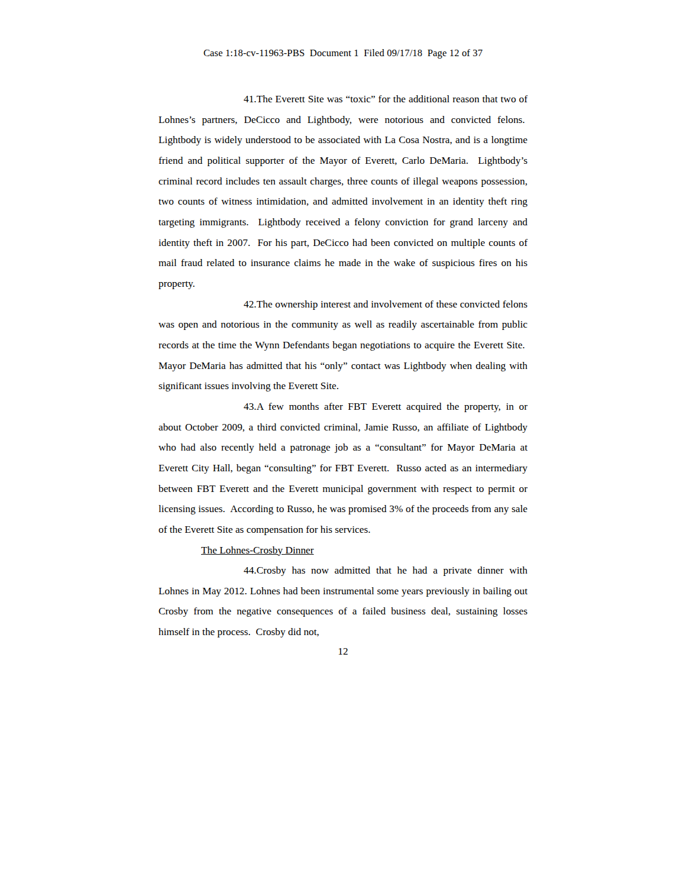Case 1:18-cv-11963-PBS Document 1 Filed 09/17/18 Page 12 of 37
41. The Everett Site was “toxic” for the additional reason that two of Lohnes’s partners, DeCicco and Lightbody, were notorious and convicted felons. Lightbody is widely understood to be associated with La Cosa Nostra, and is a longtime friend and political supporter of the Mayor of Everett, Carlo DeMaria. Lightbody’s criminal record includes ten assault charges, three counts of illegal weapons possession, two counts of witness intimidation, and admitted involvement in an identity theft ring targeting immigrants. Lightbody received a felony conviction for grand larceny and identity theft in 2007. For his part, DeCicco had been convicted on multiple counts of mail fraud related to insurance claims he made in the wake of suspicious fires on his property.
42. The ownership interest and involvement of these convicted felons was open and notorious in the community as well as readily ascertainable from public records at the time the Wynn Defendants began negotiations to acquire the Everett Site. Mayor DeMaria has admitted that his “only” contact was Lightbody when dealing with significant issues involving the Everett Site.
43. A few months after FBT Everett acquired the property, in or about October 2009, a third convicted criminal, Jamie Russo, an affiliate of Lightbody who had also recently held a patronage job as a “consultant” for Mayor DeMaria at Everett City Hall, began “consulting” for FBT Everett. Russo acted as an intermediary between FBT Everett and the Everett municipal government with respect to permit or licensing issues. According to Russo, he was promised 3% of the proceeds from any sale of the Everett Site as compensation for his services.
The Lohnes-Crosby Dinner
44. Crosby has now admitted that he had a private dinner with Lohnes in May 2012. Lohnes had been instrumental some years previously in bailing out Crosby from the negative consequences of a failed business deal, sustaining losses himself in the process. Crosby did not,
12